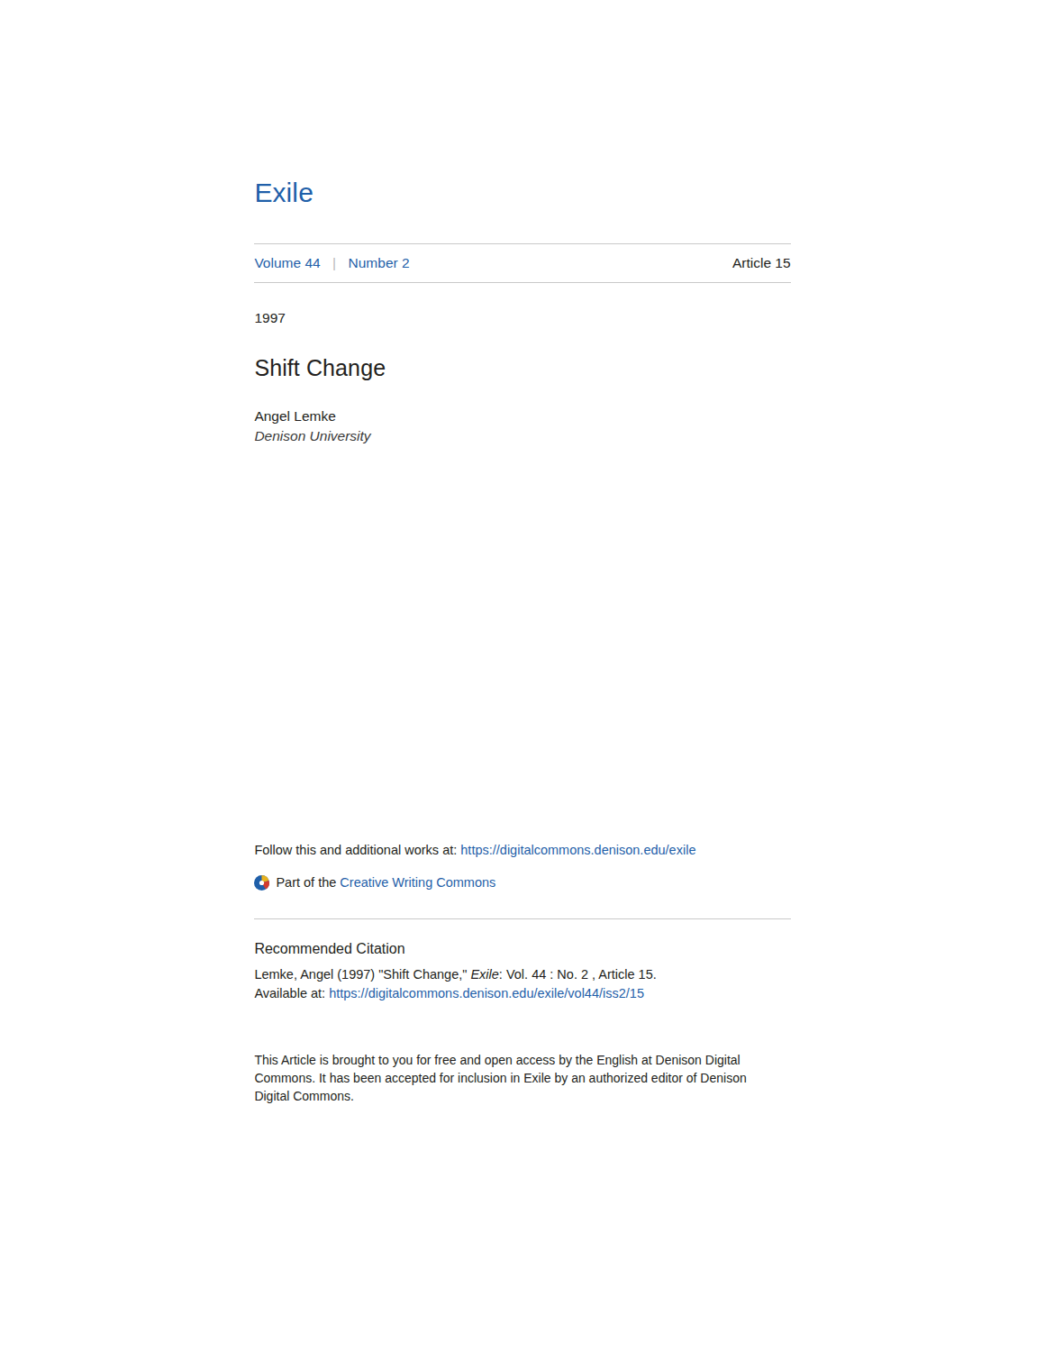Exile
Volume 44 | Number 2
Article 15
1997
Shift Change
Angel Lemke Denison University
Follow this and additional works at: https://digitalcommons.denison.edu/exile
Part of the Creative Writing Commons
Recommended Citation
Lemke, Angel (1997) "Shift Change," Exile: Vol. 44 : No. 2 , Article 15. Available at: https://digitalcommons.denison.edu/exile/vol44/iss2/15
This Article is brought to you for free and open access by the English at Denison Digital Commons. It has been accepted for inclusion in Exile by an authorized editor of Denison Digital Commons.